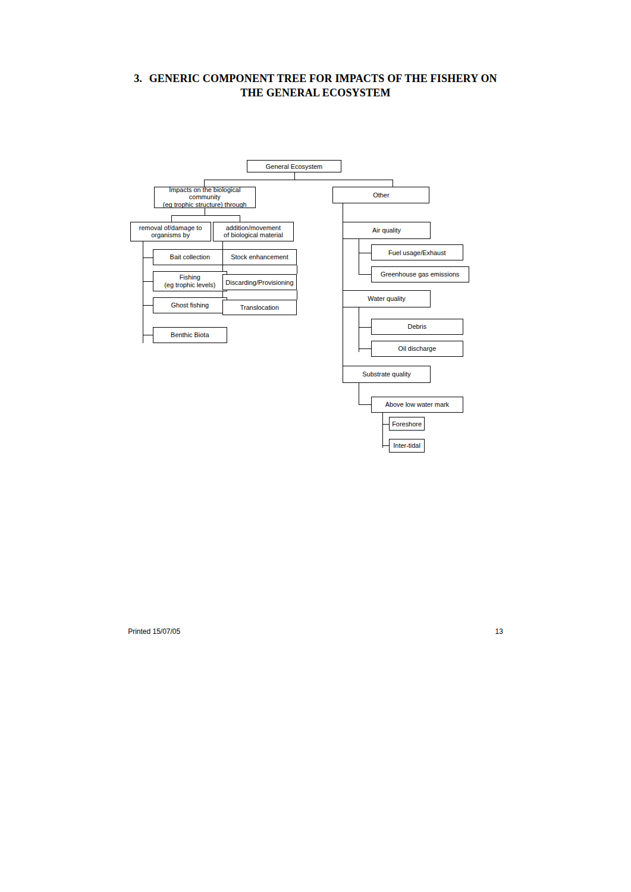3. GENERIC COMPONENT TREE FOR IMPACTS OF THE FISHERY ON
THE GENERAL ECOSYSTEM
General Ecosystem
Impacts on the biological community
(eg trophic structure) through
Other
removal of/damage to
organisms by
addition/movement
of biological material
Air quality
Fuel usage/Exhaust
Greenhouse gas emissions
Water quality
Debris
Oil discharge
Substrate quality
Above low water mark
Foreshore
Inter-tidal
Bait collection
Fishing
(eg trophic levels)
Ghost fishing
Benthic Biota
Stock enhancement
Discarding/Provisioning
Translocation
Printed 15/07/05 13